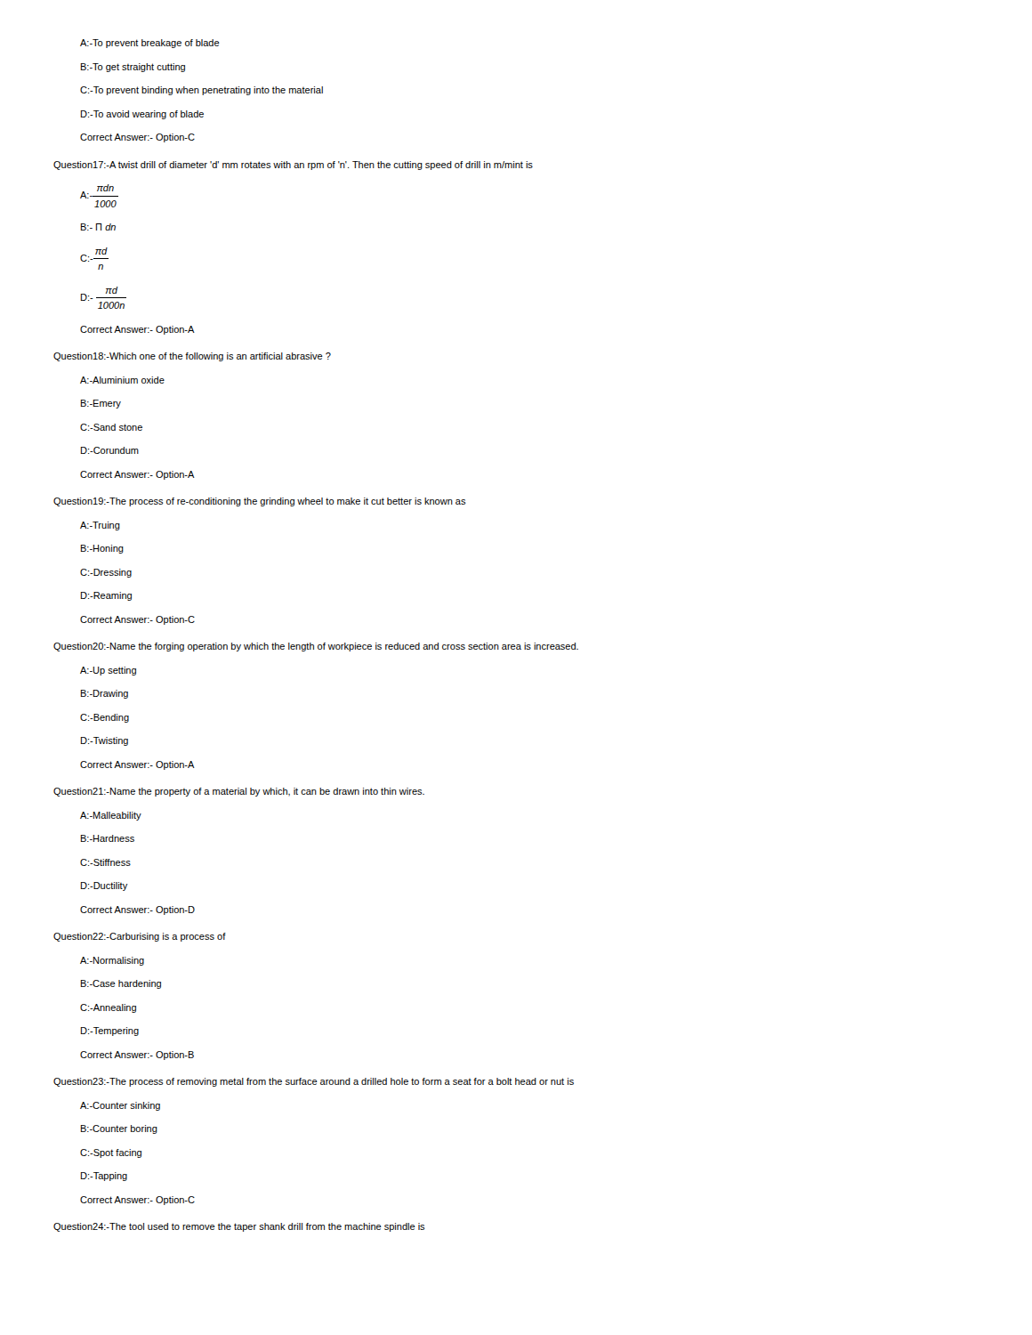A:-To prevent breakage of blade
B:-To get straight cutting
C:-To prevent binding when penetrating into the material
D:-To avoid wearing of blade
Correct Answer:- Option-C
Question17:-A twist drill of diameter 'd' mm rotates with an rpm of 'n'. Then the cutting speed of drill in m/mint is
A:-πdn 1000
B:- Π dn
C:-πd n
D:- πd 1000n
Correct Answer:- Option-A
Question18:-Which one of the following is an artificial abrasive ?
A:-Aluminium oxide
B:-Emery
C:-Sand stone
D:-Corundum
Correct Answer:- Option-A
Question19:-The process of re-conditioning the grinding wheel to make it cut better is known as
A:-Truing
B:-Honing
C:-Dressing
D:-Reaming
Correct Answer:- Option-C
Question20:-Name the forging operation by which the length of workpiece is reduced and cross section area is increased.
A:-Up setting
B:-Drawing
C:-Bending
D:-Twisting
Correct Answer:- Option-A
Question21:-Name the property of a material by which, it can be drawn into thin wires.
A:-Malleability
B:-Hardness
C:-Stiffness
D:-Ductility
Correct Answer:- Option-D
Question22:-Carburising is a process of
A:-Normalising
B:-Case hardening
C:-Annealing
D:-Tempering
Correct Answer:- Option-B
Question23:-The process of removing metal from the surface around a drilled hole to form a seat for a bolt head or nut is
A:-Counter sinking
B:-Counter boring
C:-Spot facing
D:-Tapping
Correct Answer:- Option-C
Question24:-The tool used to remove the taper shank drill from the machine spindle is